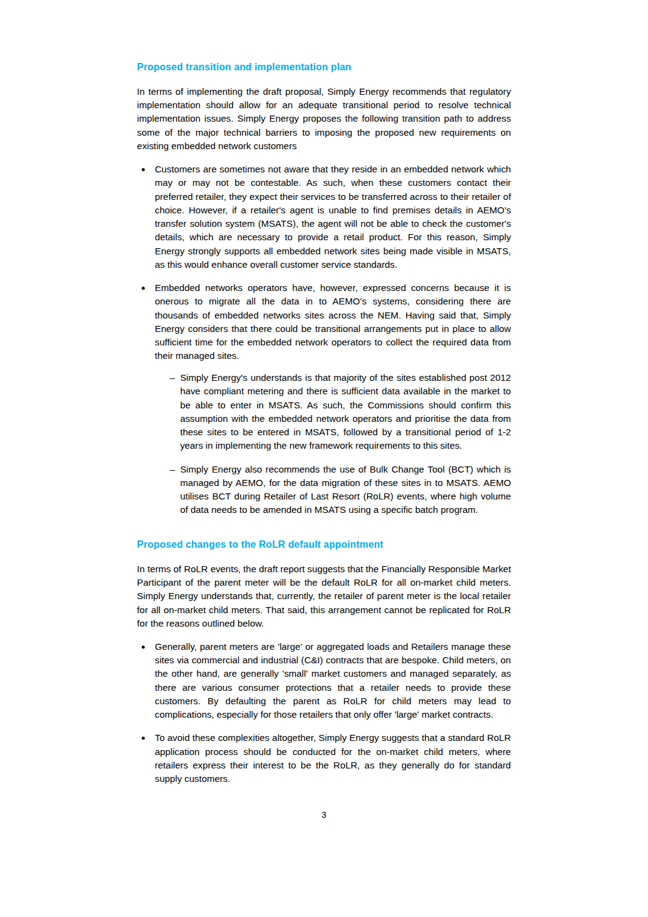Proposed transition and implementation plan
In terms of implementing the draft proposal, Simply Energy recommends that regulatory implementation should allow for an adequate transitional period to resolve technical implementation issues. Simply Energy proposes the following transition path to address some of the major technical barriers to imposing the proposed new requirements on existing embedded network customers
Customers are sometimes not aware that they reside in an embedded network which may or may not be contestable. As such, when these customers contact their preferred retailer, they expect their services to be transferred across to their retailer of choice. However, if a retailer's agent is unable to find premises details in AEMO's transfer solution system (MSATS), the agent will not be able to check the customer's details, which are necessary to provide a retail product. For this reason, Simply Energy strongly supports all embedded network sites being made visible in MSATS, as this would enhance overall customer service standards.
Embedded networks operators have, however, expressed concerns because it is onerous to migrate all the data in to AEMO's systems, considering there are thousands of embedded networks sites across the NEM. Having said that, Simply Energy considers that there could be transitional arrangements put in place to allow sufficient time for the embedded network operators to collect the required data from their managed sites.
Simply Energy's understands is that majority of the sites established post 2012 have compliant metering and there is sufficient data available in the market to be able to enter in MSATS. As such, the Commissions should confirm this assumption with the embedded network operators and prioritise the data from these sites to be entered in MSATS, followed by a transitional period of 1-2 years in implementing the new framework requirements to this sites.
Simply Energy also recommends the use of Bulk Change Tool (BCT) which is managed by AEMO, for the data migration of these sites in to MSATS. AEMO utilises BCT during Retailer of Last Resort (RoLR) events, where high volume of data needs to be amended in MSATS using a specific batch program.
Proposed changes to the RoLR default appointment
In terms of RoLR events, the draft report suggests that the Financially Responsible Market Participant of the parent meter will be the default RoLR for all on-market child meters. Simply Energy understands that, currently, the retailer of parent meter is the local retailer for all on-market child meters. That said, this arrangement cannot be replicated for RoLR for the reasons outlined below.
Generally, parent meters are 'large' or aggregated loads and Retailers manage these sites via commercial and industrial (C&I) contracts that are bespoke. Child meters, on the other hand, are generally 'small' market customers and managed separately, as there are various consumer protections that a retailer needs to provide these customers. By defaulting the parent as RoLR for child meters may lead to complications, especially for those retailers that only offer 'large' market contracts.
To avoid these complexities altogether, Simply Energy suggests that a standard RoLR application process should be conducted for the on-market child meters, where retailers express their interest to be the RoLR, as they generally do for standard supply customers.
3